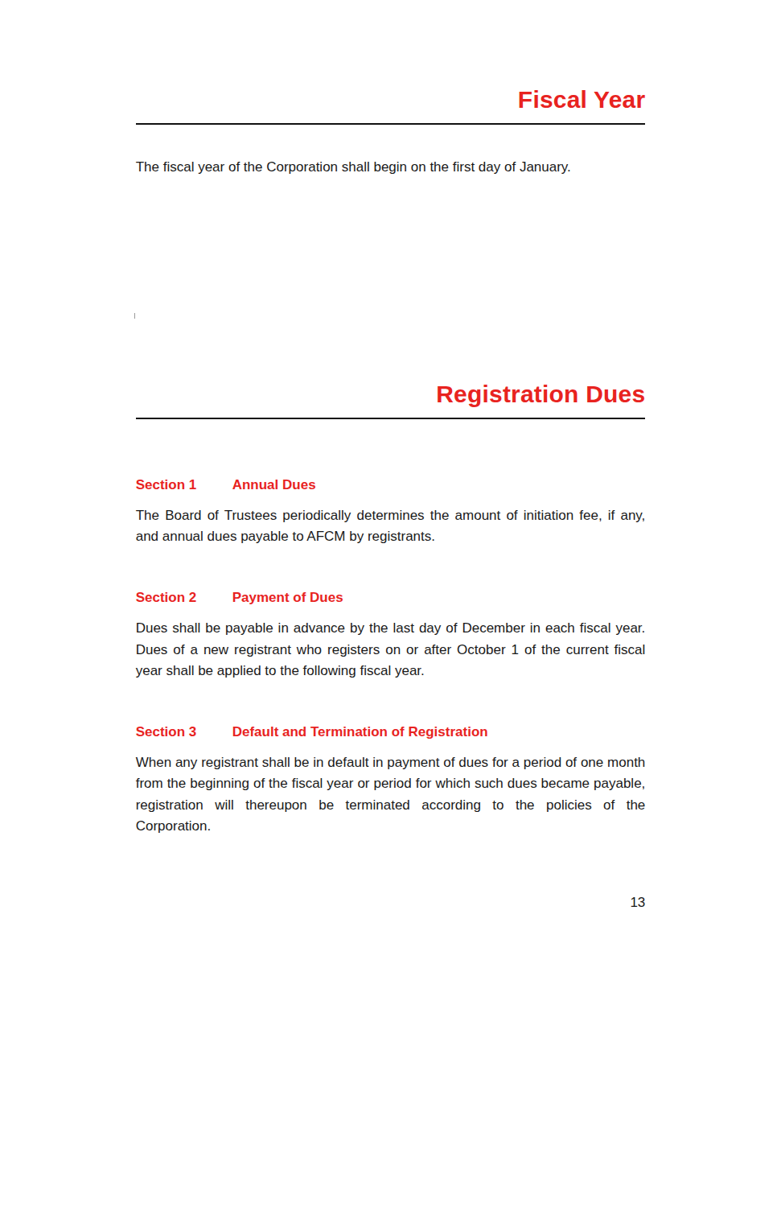Fiscal Year
The fiscal year of the Corporation shall begin on the first day of January.
Registration Dues
Section 1 Annual Dues
The Board of Trustees periodically determines the amount of initiation fee, if any, and annual dues payable to AFCM by registrants.
Section 2 Payment of Dues
Dues shall be payable in advance by the last day of December in each fiscal year. Dues of a new registrant who registers on or after October 1 of the current fiscal year shall be applied to the following fiscal year.
Section 3 Default and Termination of Registration
When any registrant shall be in default in payment of dues for a period of one month from the beginning of the fiscal year or period for which such dues became payable, registration will thereupon be terminated according to the policies of the Corporation.
13